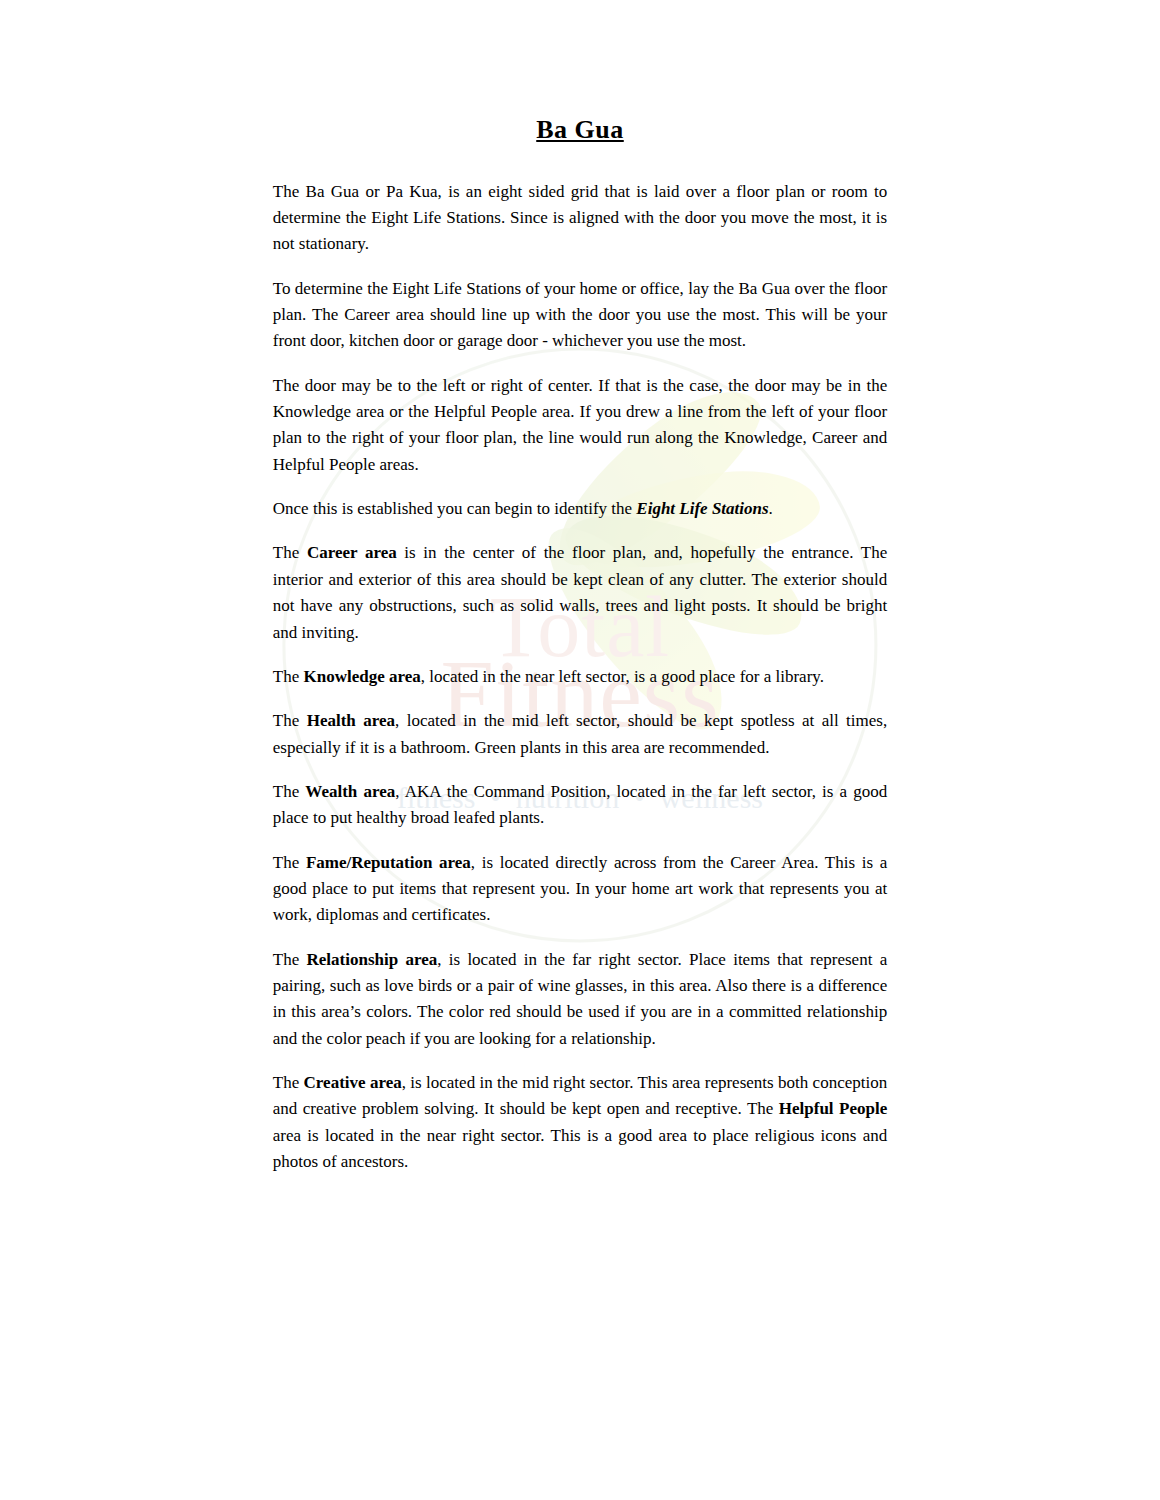TotalFitness
fitness • nutrition • wellness
Ba Gua
The Ba Gua or Pa Kua, is an eight sided grid that is laid over a floor plan or room to determine the Eight Life Stations. Since is aligned with the door you move the most, it is not stationary.
To determine the Eight Life Stations of your home or office, lay the Ba Gua over the floor plan. The Career area should line up with the door you use the most. This will be your front door, kitchen door or garage door - whichever you use the most.
The door may be to the left or right of center. If that is the case, the door may be in the Knowledge area or the Helpful People area. If you drew a line from the left of your floor plan to the right of your floor plan, the line would run along the Knowledge, Career and Helpful People areas.
Once this is established you can begin to identify the Eight Life Stations.
The Career area is in the center of the floor plan, and, hopefully the entrance. The interior and exterior of this area should be kept clean of any clutter. The exterior should not have any obstructions, such as solid walls, trees and light posts. It should be bright and inviting.
The Knowledge area, located in the near left sector, is a good place for a library.
The Health area, located in the mid left sector, should be kept spotless at all times, especially if it is a bathroom. Green plants in this area are recommended.
The Wealth area, AKA the Command Position, located in the far left sector, is a good place to put healthy broad leafed plants.
The Fame/Reputation area, is located directly across from the Career Area. This is a good place to put items that represent you. In your home art work that represents you at work, diplomas and certificates.
The Relationship area, is located in the far right sector. Place items that represent a pairing, such as love birds or a pair of wine glasses, in this area. Also there is a difference in this area’s colors. The color red should be used if you are in a committed relationship and the color peach if you are looking for a relationship.
The Creative area, is located in the mid right sector. This area represents both conception and creative problem solving. It should be kept open and receptive. The Helpful People area is located in the near right sector. This is a good area to place religious icons and photos of ancestors.